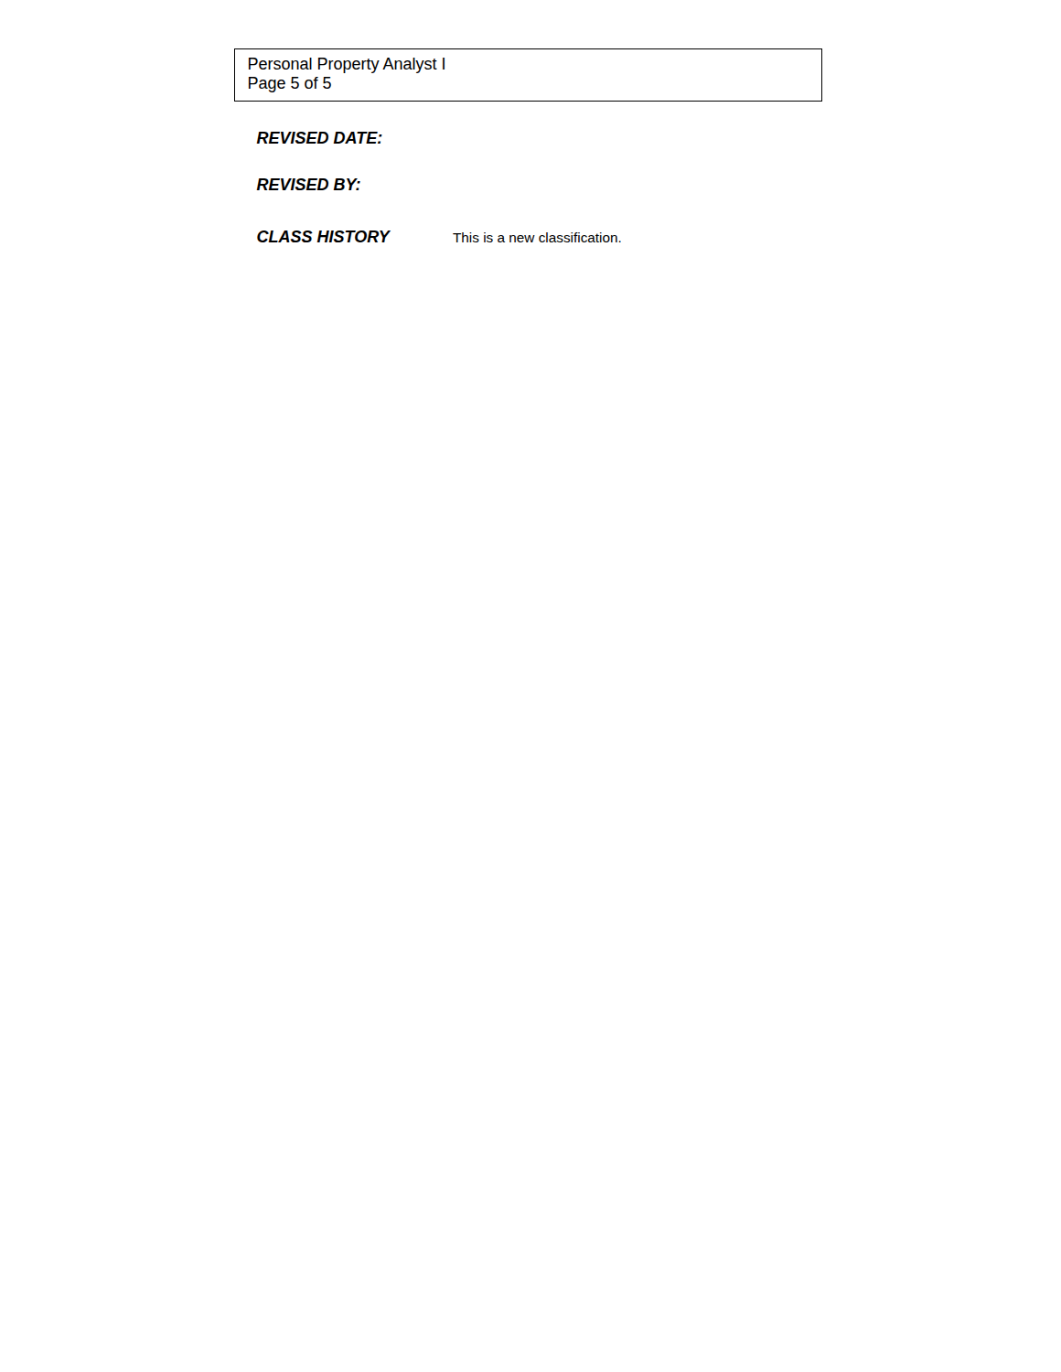Personal Property Analyst I
Page 5 of 5
REVISED DATE:
REVISED BY:
CLASS HISTORY This is a new classification.